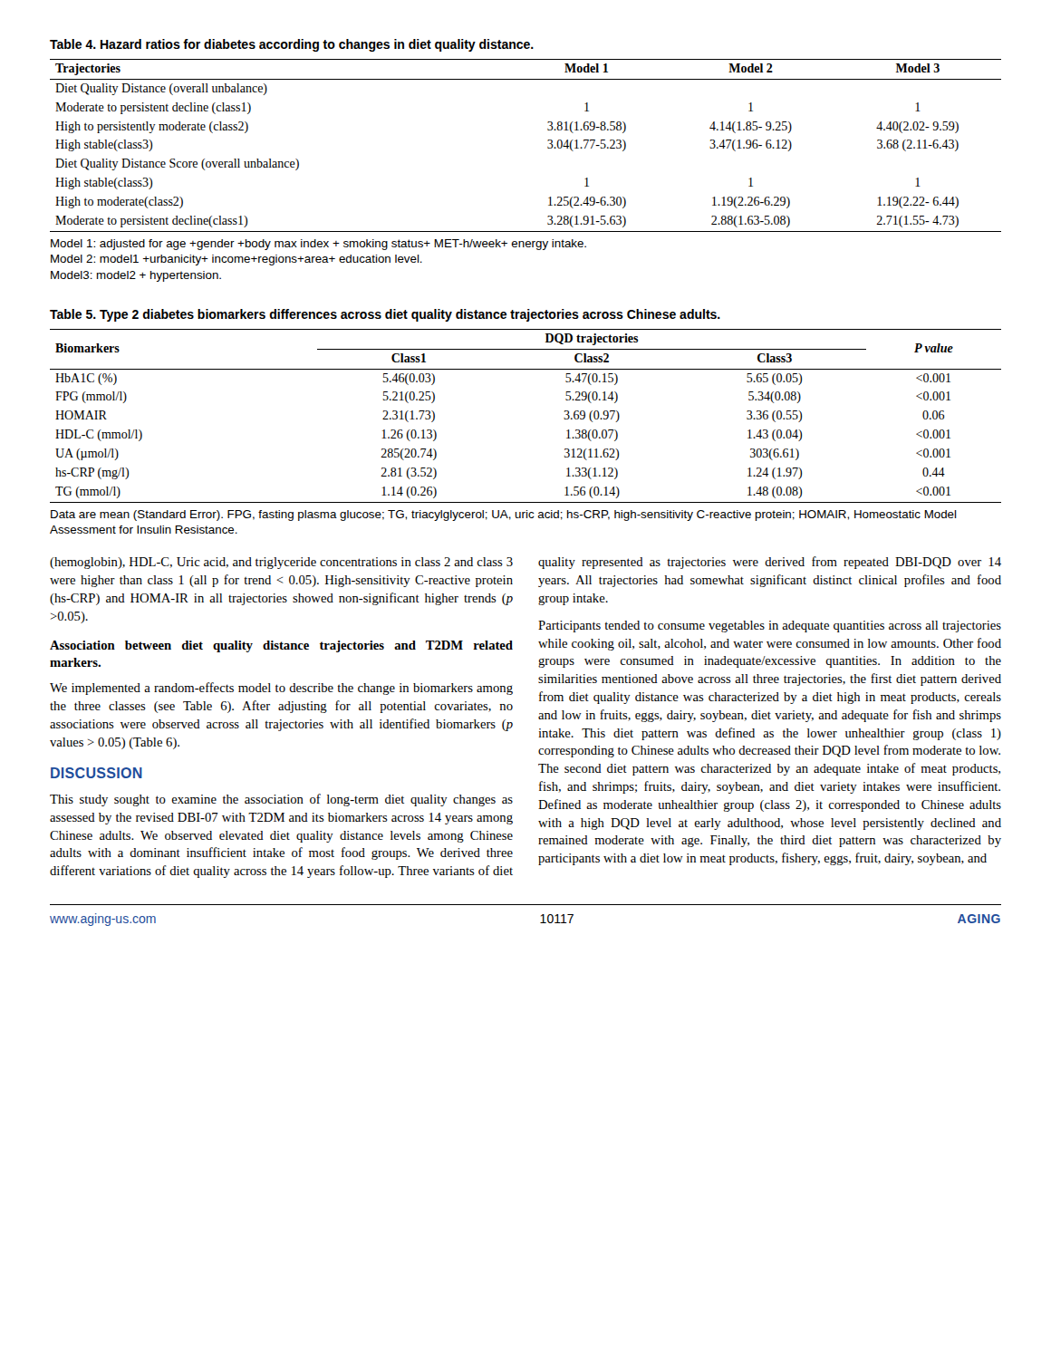Table 4. Hazard ratios for diabetes according to changes in diet quality distance.
| Trajectories | Model 1 | Model 2 | Model 3 |
| --- | --- | --- | --- |
| Diet Quality Distance (overall unbalance) | | | |
| Moderate to persistent decline (class1) | 1 | 1 | 1 |
| High to persistently moderate (class2) | 3.81(1.69-8.58) | 4.14(1.85- 9.25) | 4.40(2.02- 9.59) |
| High stable(class3) | 3.04(1.77-5.23) | 3.47(1.96- 6.12) | 3.68 (2.11-6.43) |
| Diet Quality Distance Score (overall unbalance) | | | |
| High stable(class3) | 1 | 1 | 1 |
| High to moderate(class2) | 1.25(2.49-6.30) | 1.19(2.26-6.29) | 1.19(2.22- 6.44) |
| Moderate to persistent decline(class1) | 3.28(1.91-5.63) | 2.88(1.63-5.08) | 2.71(1.55- 4.73) |
Model 1: adjusted for age +gender +body max index + smoking status+ MET-h/week+ energy intake.
Model 2: model1 +urbanicity+ income+regions+area+ education level.
Model3: model2 + hypertension.
Table 5. Type 2 diabetes biomarkers differences across diet quality distance trajectories across Chinese adults.
| Biomarkers | DQD trajectories | P value |
| --- | --- | --- |
| Class1 | Class2 | Class3 |
| HbA1C (%) | 5.46(0.03) | 5.47(0.15) | 5.65 (0.05) | <0.001 |
| FPG (mmol/l) | 5.21(0.25) | 5.29(0.14) | 5.34(0.08) | <0.001 |
| HOMAIR | 2.31(1.73) | 3.69 (0.97) | 3.36 (0.55) | 0.06 |
| HDL-C (mmol/l) | 1.26 (0.13) | 1.38(0.07) | 1.43 (0.04) | <0.001 |
| UA (µmol/l) | 285(20.74) | 312(11.62) | 303(6.61) | <0.001 |
| hs-CRP (mg/l) | 2.81 (3.52) | 1.33(1.12) | 1.24 (1.97) | 0.44 |
| TG (mmol/l) | 1.14 (0.26) | 1.56 (0.14) | 1.48 (0.08) | <0.001 |
Data are mean (Standard Error). FPG, fasting plasma glucose; TG, triacylglycerol; UA, uric acid; hs-CRP, high-sensitivity C-reactive protein; HOMAIR, Homeostatic Model Assessment for Insulin Resistance.
(hemoglobin), HDL-C, Uric acid, and triglyceride concentrations in class 2 and class 3 were higher than class 1 (all p for trend < 0.05). High-sensitivity C-reactive protein (hs-CRP) and HOMA-IR in all trajectories showed non-significant higher trends (p >0.05).
Association between diet quality distance trajectories and T2DM related markers.
We implemented a random-effects model to describe the change in biomarkers among the three classes (see Table 6). After adjusting for all potential covariates, no associations were observed across all trajectories with all identified biomarkers (p values > 0.05) (Table 6).
DISCUSSION
This study sought to examine the association of long-term diet quality changes as assessed by the revised DBI-07 with T2DM and its biomarkers across 14 years among Chinese adults. We observed elevated diet quality distance levels among Chinese adults with a dominant insufficient intake of most food groups. We derived three different variations of diet quality across the 14 years follow-up. Three variants of diet quality represented as trajectories were derived from repeated DBI-DQD over 14 years. All trajectories had somewhat significant distinct clinical profiles and food group intake.
Participants tended to consume vegetables in adequate quantities across all trajectories while cooking oil, salt, alcohol, and water were consumed in low amounts. Other food groups were consumed in inadequate/excessive quantities. In addition to the similarities mentioned above across all three trajectories, the first diet pattern derived from diet quality distance was characterized by a diet high in meat products, cereals and low in fruits, eggs, dairy, soybean, diet variety, and adequate for fish and shrimps intake. This diet pattern was defined as the lower unhealthier group (class 1) corresponding to Chinese adults who decreased their DQD level from moderate to low. The second diet pattern was characterized by an adequate intake of meat products, fish, and shrimps; fruits, dairy, soybean, and diet variety intakes were insufficient. Defined as moderate unhealthier group (class 2), it corresponded to Chinese adults with a high DQD level at early adulthood, whose level persistently declined and remained moderate with age. Finally, the third diet pattern was characterized by participants with a diet low in meat products, fishery, eggs, fruit, dairy, soybean, and
www.aging-us.com 10117 AGING